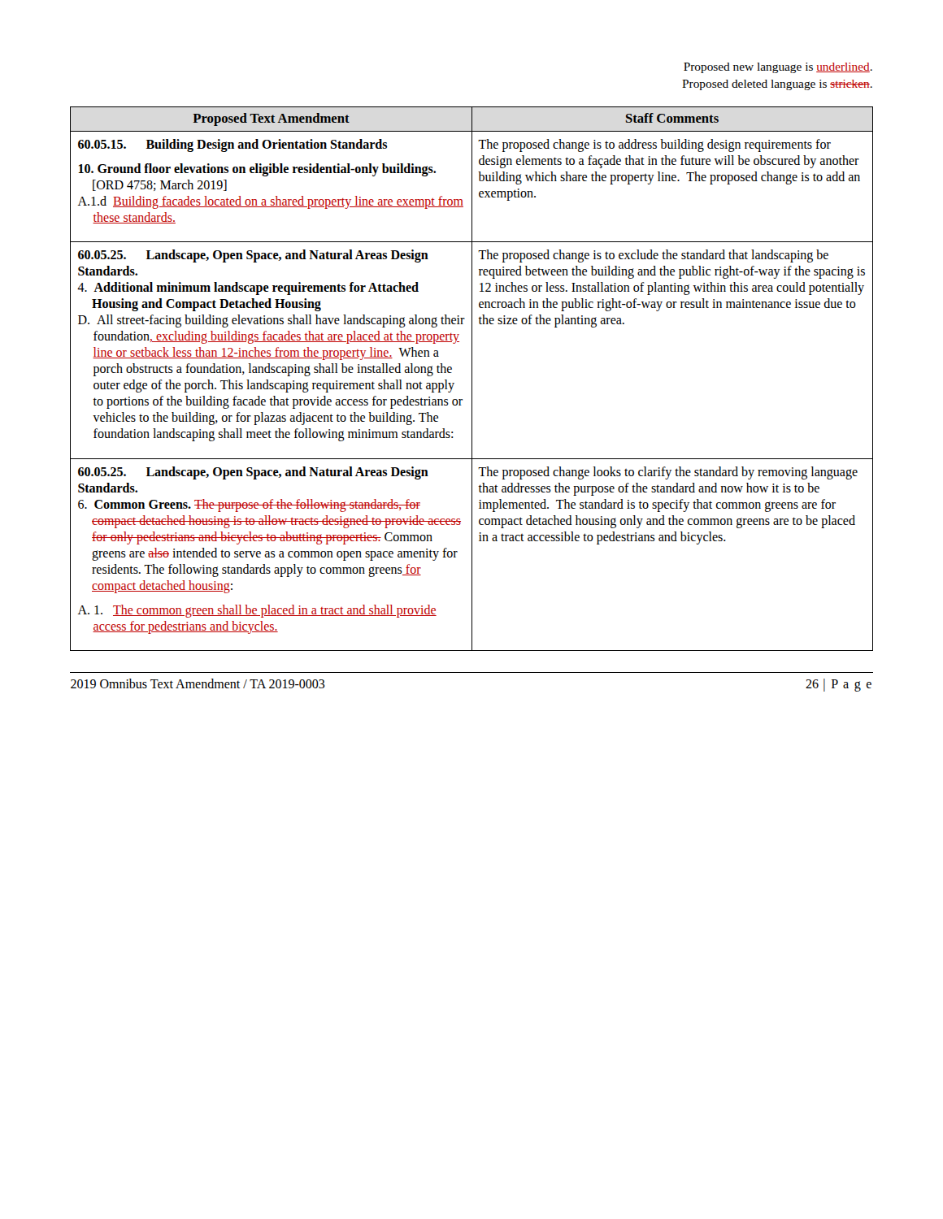Proposed new language is underlined.
Proposed deleted language is stricken.
| Proposed Text Amendment | Staff Comments |
| --- | --- |
| 60.05.15. Building Design and Orientation Standards 10. Ground floor elevations on eligible residential-only buildings. [ORD 4758; March 2019] A.1.d Building facades located on a shared property line are exempt from these standards. | The proposed change is to address building design requirements for design elements to a façade that in the future will be obscured by another building which share the property line. The proposed change is to add an exemption. |
| 60.05.25. Landscape, Open Space, and Natural Areas Design Standards. 4. Additional minimum landscape requirements for Attached Housing and Compact Detached Housing D. All street-facing building elevations shall have landscaping along their foundation , excluding buildings facades that are placed at the property line or setback less than 12-inches from the property line. When a porch obstructs a foundation, landscaping shall be installed along the outer edge of the porch. This landscaping requirement shall not apply to portions of the building facade that provide access for pedestrians or vehicles to the building, or for plazas adjacent to the building. The foundation landscaping shall meet the following minimum standards: | The proposed change is to exclude the standard that landscaping be required between the building and the public right-of-way if the spacing is 12 inches or less. Installation of planting within this area could potentially encroach in the public right-of-way or result in maintenance issue due to the size of the planting area. |
| 60.05.25. Landscape, Open Space, and Natural Areas Design Standards. 6. Common Greens. The purpose of the following standards, for compact detached housing is to allow tracts designed to provide access for only pedestrians and bicycles to abutting properties. Common greens are also intended to serve as a common open space amenity for residents. The following standards apply to common greens for compact detached housing : A. 1. The common green shall be placed in a tract and shall provide access for pedestrians and bicycles. | The proposed change looks to clarify the standard by removing language that addresses the purpose of the standard and now how it is to be implemented. The standard is to specify that common greens are for compact detached housing only and the common greens are to be placed in a tract accessible to pedestrians and bicycles. |
2019 Omnibus Text Amendment / TA 2019-0003
26 | P a g e